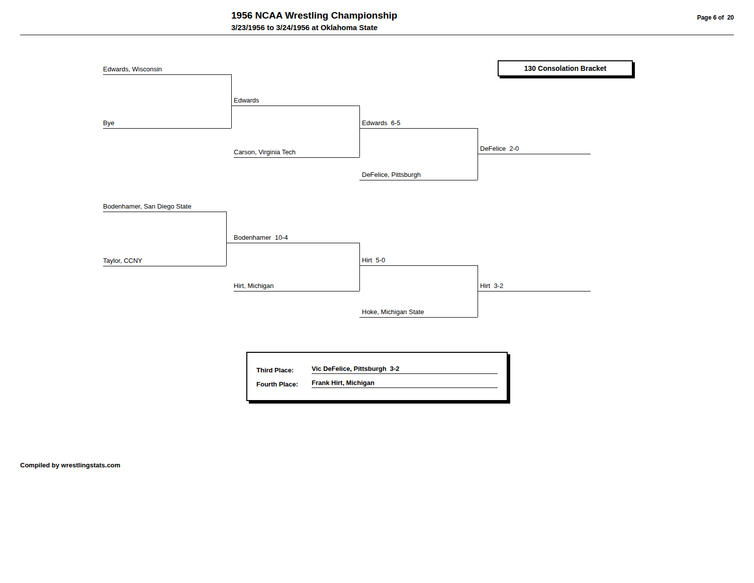Page 6 of 20
1956 NCAA Wrestling Championship
3/23/1956 to 3/24/1956 at Oklahoma State
130 Consolation Bracket
Edwards, Wisconsin
Bye
Edwards
Carson, Virginia Tech
Edwards 6-5
DeFelice, Pittsburgh
DeFelice 2-0
Bodenhamer, San Diego State
Taylor, CCNY
Bodenhamer 10-4
Hirt, Michigan
Hirt 5-0
Hoke, Michigan State
Hirt 3-2
Third Place:
Vic DeFelice, Pittsburgh 3-2
Fourth Place:
Frank Hirt, Michigan
Compiled by wrestlingstats.com